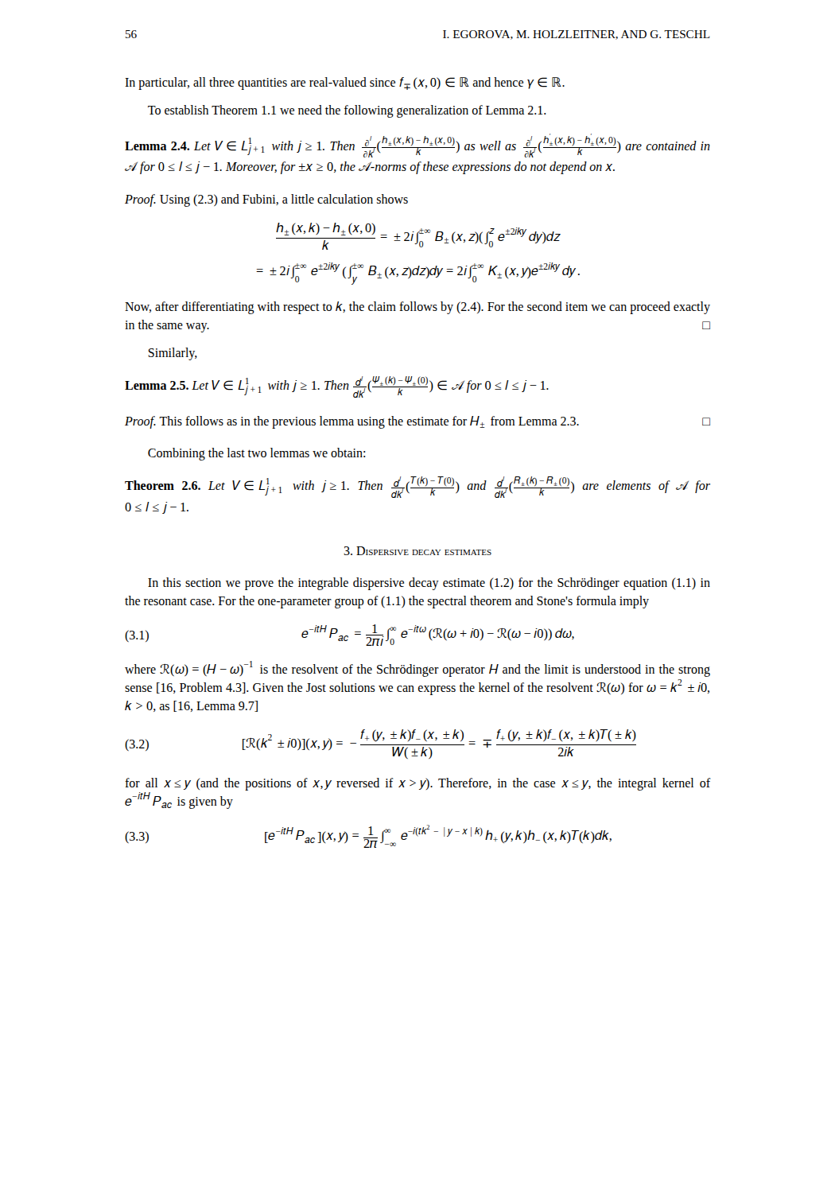56 I. EGOROVA, M. HOLZLEITNER, AND G. TESCHL
In particular, all three quantities are real-valued since f∓(x,0)∈ℝ and hence γ∈ℝ.
To establish Theorem 1.1 we need the following generalization of Lemma 2.1.
Lemma 2.4. Let V∈Lj+11 with j≥1. Then ∂l∂kl(h±(x,k)−h±(x,0)k) as well as ∂l∂kl(h±′(x,k)−h±′(x,0)k) are contained in 𝒜 for 0≤l≤j−1. Moreover, for ±x≥0, the 𝒜-norms of these expressions do not depend on x.
Proof. Using (2.3) and Fubini, a little calculation shows
h±(x,k)−h±(x,0) k = ±2i ∫0±∞ B±(x,z) ( ∫0z e±2iky dy ) dz
=±2i ∫0±∞ e±2iky ( ∫y±∞ B±(x,z)dz ) dy = 2i ∫0±∞ K±(x,y) e±2iky dy.
Now, after differentiating with respect to k, the claim follows by (2.4). For the second item we can proceed exactly in the same way. □
Similarly,
Lemma 2.5. Let V∈Lj+11 with j≥1. Then dldkl(Ψ±(k)−Ψ±(0)k)∈𝒜 for 0≤l≤j−1.
Proof. This follows as in the previous lemma using the estimate for H± from Lemma 2.3. □
Combining the last two lemmas we obtain:
Theorem 2.6. Let V∈Lj+11 with j≥1. Then dldkl(T(k)−T(0)k) and dldkl(R±(k)−R±(0)k) are elements of 𝒜 for 0≤l≤j−1.
3. Dispersive decay estimates
In this section we prove the integrable dispersive decay estimate (1.2) for the Schrödinger equation (1.1) in the resonant case. For the one-parameter group of (1.1) the spectral theorem and Stone's formula imply
(3.1) e−itH Pac = 12πi ∫0∞ e−itω (ℛ(ω+i0) −ℛ(ω−i0)) dω,
where ℛ(ω)=(H−ω)−1 is the resolvent of the Schrödinger operator H and the limit is understood in the strong sense [16, Problem 4.3]. Given the Jost solutions we can express the kernel of the resolvent ℛ(ω) for ω=k2±i0, k>0, as [16, Lemma 9.7]
(3.2) [ℛ(k2±i0)] (x,y) = − f+(y,±k)f−(x,±k) W(±k) = ∓ f+(y,±k)f−(x,±k)T(±k) 2ik
for all x≤y (and the positions of x,y reversed if x>y). Therefore, in the case x≤y, the integral kernel of e−itHPac is given by
(3.3) [e−itHPac] (x,y) = 12π ∫−∞∞ e−i(tk2−|y−x|k) h+(y,k) h−(x,k) T(k)dk,